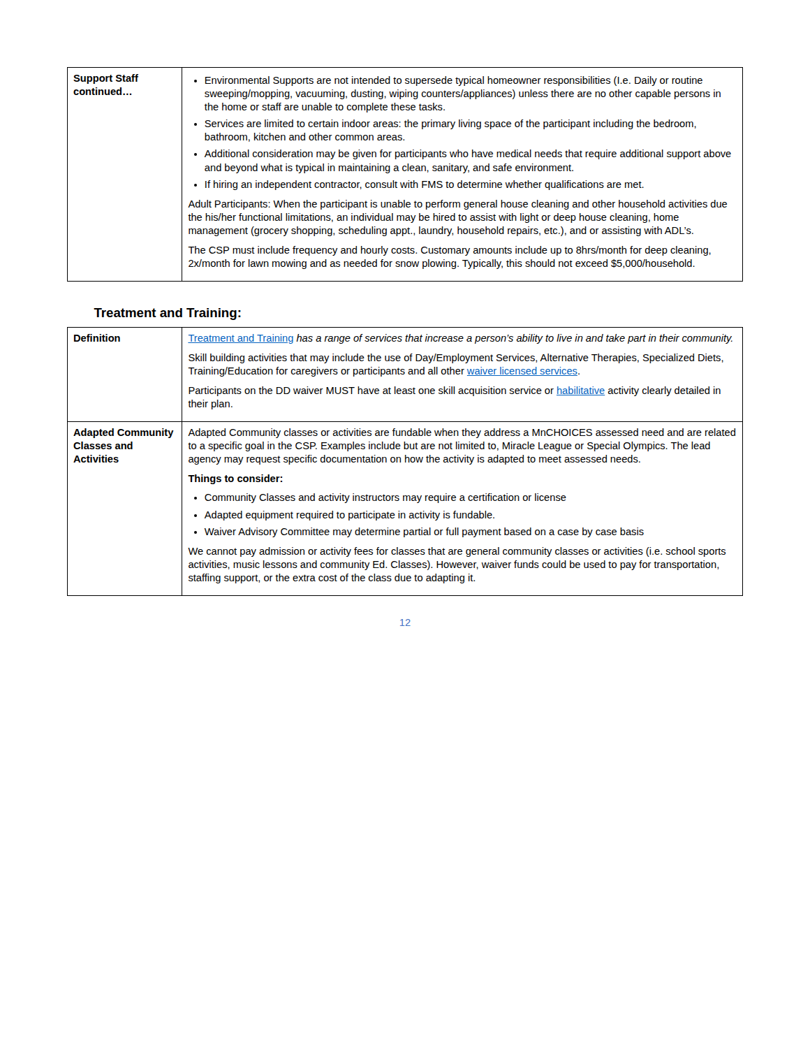| Support Staff continued… | Environmental Supports are not intended to supersede typical homeowner responsibilities (I.e. Daily or routine sweeping/mopping, vacuuming, dusting, wiping counters/appliances) unless there are no other capable persons in the home or staff are unable to complete these tasks. Services are limited to certain indoor areas: the primary living space of the participant including the bedroom, bathroom, kitchen and other common areas. Additional consideration may be given for participants who have medical needs that require additional support above and beyond what is typical in maintaining a clean, sanitary, and safe environment. If hiring an independent contractor, consult with FMS to determine whether qualifications are met. Adult Participants: When the participant is unable to perform general house cleaning and other household activities due the his/her functional limitations, an individual may be hired to assist with light or deep house cleaning, home management (grocery shopping, scheduling appt., laundry, household repairs, etc.), and or assisting with ADL’s. The CSP must include frequency and hourly costs. Customary amounts include up to 8hrs/month for deep cleaning, 2x/month for lawn mowing and as needed for snow plowing. Typically, this should not exceed $5,000/household. |
Treatment and Training:
| Definition | Treatment and Training has a range of services that increase a person’s ability to live in and take part in their community. Skill building activities that may include the use of Day/Employment Services, Alternative Therapies, Specialized Diets, Training/Education for caregivers or participants and all other waiver licensed services . Participants on the DD waiver MUST have at least one skill acquisition service or habilitative activity clearly detailed in their plan. |
| Adapted Community Classes and Activities | Adapted Community classes or activities are fundable when they address a MnCHOICES assessed need and are related to a specific goal in the CSP. Examples include but are not limited to, Miracle League or Special Olympics. The lead agency may request specific documentation on how the activity is adapted to meet assessed needs. Things to consider: Community Classes and activity instructors may require a certification or license Adapted equipment required to participate in activity is fundable. Waiver Advisory Committee may determine partial or full payment based on a case by case basis We cannot pay admission or activity fees for classes that are general community classes or activities (i.e. school sports activities, music lessons and community Ed. Classes). However, waiver funds could be used to pay for transportation, staffing support, or the extra cost of the class due to adapting it. |
12